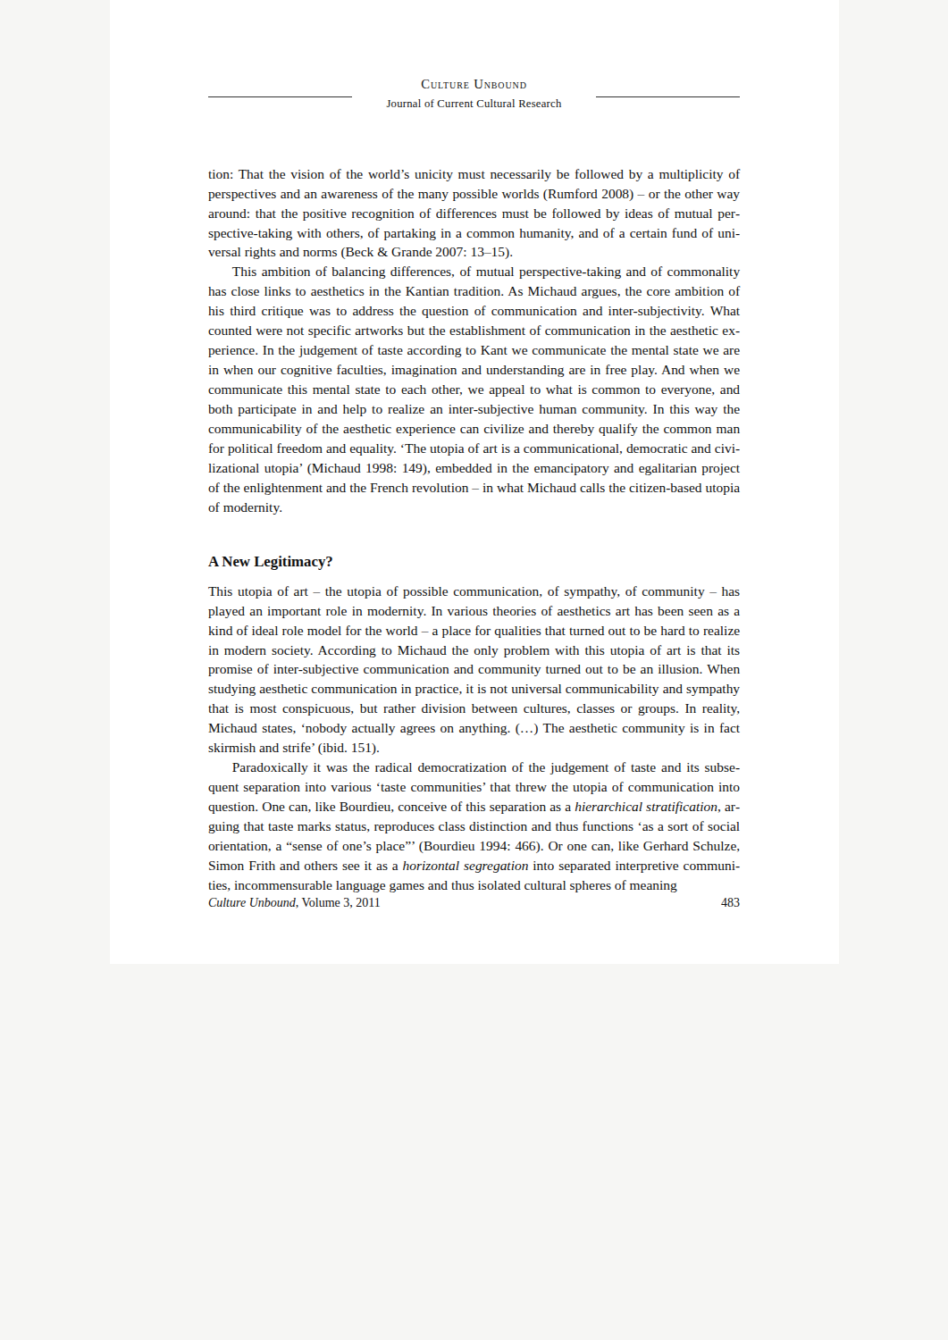Culture Unbound
Journal of Current Cultural Research
tion: That the vision of the world’s unicity must necessarily be followed by a multiplicity of perspectives and an awareness of the many possible worlds (Rumford 2008) – or the other way around: that the positive recognition of differences must be followed by ideas of mutual perspective-taking with others, of partaking in a common humanity, and of a certain fund of universal rights and norms (Beck & Grande 2007: 13–15).
This ambition of balancing differences, of mutual perspective-taking and of commonality has close links to aesthetics in the Kantian tradition. As Michaud argues, the core ambition of his third critique was to address the question of communication and inter-subjectivity. What counted were not specific artworks but the establishment of communication in the aesthetic experience. In the judgement of taste according to Kant we communicate the mental state we are in when our cognitive faculties, imagination and understanding are in free play. And when we communicate this mental state to each other, we appeal to what is common to everyone, and both participate in and help to realize an inter-subjective human community. In this way the communicability of the aesthetic experience can civilize and thereby qualify the common man for political freedom and equality. ‘The utopia of art is a communicational, democratic and civilizational utopia’ (Michaud 1998: 149), embedded in the emancipatory and egalitarian project of the enlightenment and the French revolution – in what Michaud calls the citizen-based utopia of modernity.
A New Legitimacy?
This utopia of art – the utopia of possible communication, of sympathy, of community – has played an important role in modernity. In various theories of aesthetics art has been seen as a kind of ideal role model for the world – a place for qualities that turned out to be hard to realize in modern society. According to Michaud the only problem with this utopia of art is that its promise of inter-subjective communication and community turned out to be an illusion. When studying aesthetic communication in practice, it is not universal communicability and sympathy that is most conspicuous, but rather division between cultures, classes or groups. In reality, Michaud states, ‘nobody actually agrees on anything. (…) The aesthetic community is in fact skirmish and strife’ (ibid. 151).
Paradoxically it was the radical democratization of the judgement of taste and its subsequent separation into various ‘taste communities’ that threw the utopia of communication into question. One can, like Bourdieu, conceive of this separation as a hierarchical stratification, arguing that taste marks status, reproduces class distinction and thus functions ‘as a sort of social orientation, a “sense of one’s place”’ (Bourdieu 1994: 466). Or one can, like Gerhard Schulze, Simon Frith and others see it as a horizontal segregation into separated interpretive communities, incommensurable language games and thus isolated cultural spheres of meaning
Culture Unbound, Volume 3, 2011
483